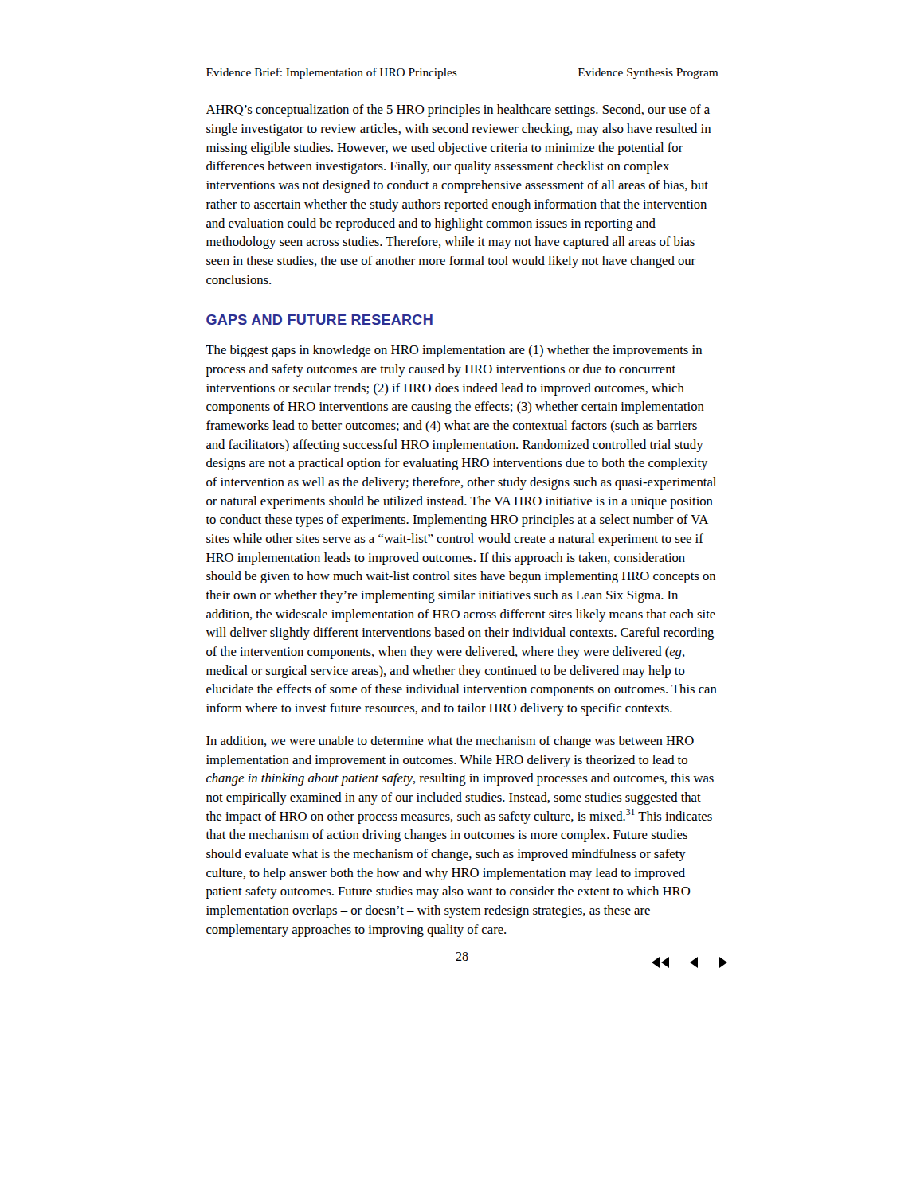Evidence Brief: Implementation of HRO Principles
Evidence Synthesis Program
AHRQ’s conceptualization of the 5 HRO principles in healthcare settings. Second, our use of a single investigator to review articles, with second reviewer checking, may also have resulted in missing eligible studies. However, we used objective criteria to minimize the potential for differences between investigators. Finally, our quality assessment checklist on complex interventions was not designed to conduct a comprehensive assessment of all areas of bias, but rather to ascertain whether the study authors reported enough information that the intervention and evaluation could be reproduced and to highlight common issues in reporting and methodology seen across studies. Therefore, while it may not have captured all areas of bias seen in these studies, the use of another more formal tool would likely not have changed our conclusions.
GAPS AND FUTURE RESEARCH
The biggest gaps in knowledge on HRO implementation are (1) whether the improvements in process and safety outcomes are truly caused by HRO interventions or due to concurrent interventions or secular trends; (2) if HRO does indeed lead to improved outcomes, which components of HRO interventions are causing the effects; (3) whether certain implementation frameworks lead to better outcomes; and (4) what are the contextual factors (such as barriers and facilitators) affecting successful HRO implementation. Randomized controlled trial study designs are not a practical option for evaluating HRO interventions due to both the complexity of intervention as well as the delivery; therefore, other study designs such as quasi-experimental or natural experiments should be utilized instead. The VA HRO initiative is in a unique position to conduct these types of experiments. Implementing HRO principles at a select number of VA sites while other sites serve as a “wait-list” control would create a natural experiment to see if HRO implementation leads to improved outcomes. If this approach is taken, consideration should be given to how much wait-list control sites have begun implementing HRO concepts on their own or whether they’re implementing similar initiatives such as Lean Six Sigma. In addition, the widescale implementation of HRO across different sites likely means that each site will deliver slightly different interventions based on their individual contexts. Careful recording of the intervention components, when they were delivered, where they were delivered (eg, medical or surgical service areas), and whether they continued to be delivered may help to elucidate the effects of some of these individual intervention components on outcomes. This can inform where to invest future resources, and to tailor HRO delivery to specific contexts.
In addition, we were unable to determine what the mechanism of change was between HRO implementation and improvement in outcomes. While HRO delivery is theorized to lead to change in thinking about patient safety, resulting in improved processes and outcomes, this was not empirically examined in any of our included studies. Instead, some studies suggested that the impact of HRO on other process measures, such as safety culture, is mixed.31 This indicates that the mechanism of action driving changes in outcomes is more complex. Future studies should evaluate what is the mechanism of change, such as improved mindfulness or safety culture, to help answer both the how and why HRO implementation may lead to improved patient safety outcomes. Future studies may also want to consider the extent to which HRO implementation overlaps – or doesn’t – with system redesign strategies, as these are complementary approaches to improving quality of care.
28